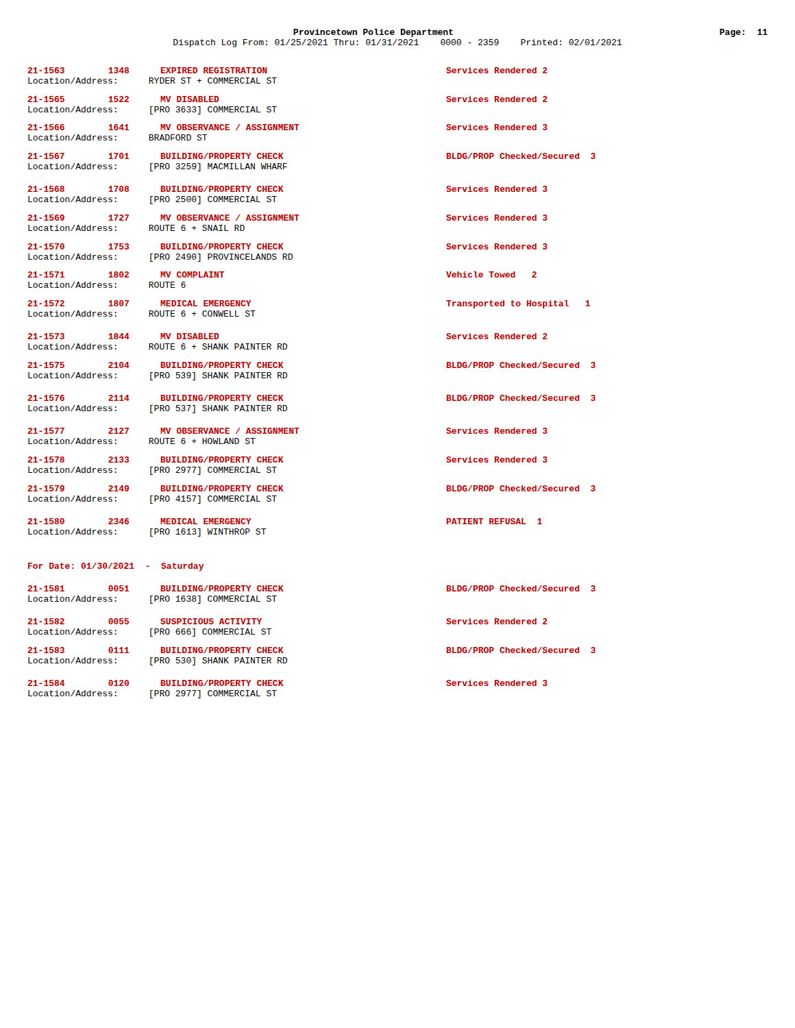Page: 11 Provincetown Police Department
Dispatch Log From: 01/25/2021 Thru: 01/31/2021 0000 - 2359 Printed: 02/01/2021
| 21-1563 | 1348 | EXPIRED REGISTRATION | Services Rendered 2 |
| Location/Address: RYDER ST + COMMERCIAL ST |
| 21-1565 | 1522 | MV DISABLED | Services Rendered 2 |
| Location/Address: [PRO 3633] COMMERCIAL ST |
| 21-1566 | 1641 | MV OBSERVANCE / ASSIGNMENT | Services Rendered 3 |
| Location/Address: BRADFORD ST |
| 21-1567 | 1701 | BUILDING/PROPERTY CHECK | BLDG/PROP Checked/Secured 3 |
| Location/Address: [PRO 3259] MACMILLAN WHARF |
| 21-1568 | 1708 | BUILDING/PROPERTY CHECK | Services Rendered 3 |
| Location/Address: [PRO 2500] COMMERCIAL ST |
| 21-1569 | 1727 | MV OBSERVANCE / ASSIGNMENT | Services Rendered 3 |
| Location/Address: ROUTE 6 + SNAIL RD |
| 21-1570 | 1753 | BUILDING/PROPERTY CHECK | Services Rendered 3 |
| Location/Address: [PRO 2490] PROVINCELANDS RD |
| 21-1571 | 1802 | MV COMPLAINT | Vehicle Towed 2 |
| Location/Address: ROUTE 6 |
| 21-1572 | 1807 | MEDICAL EMERGENCY | Transported to Hospital 1 |
| Location/Address: ROUTE 6 + CONWELL ST |
| 21-1573 | 1844 | MV DISABLED | Services Rendered 2 |
| Location/Address: ROUTE 6 + SHANK PAINTER RD |
| 21-1575 | 2104 | BUILDING/PROPERTY CHECK | BLDG/PROP Checked/Secured 3 |
| Location/Address: [PRO 539] SHANK PAINTER RD |
| 21-1576 | 2114 | BUILDING/PROPERTY CHECK | BLDG/PROP Checked/Secured 3 |
| Location/Address: [PRO 537] SHANK PAINTER RD |
| 21-1577 | 2127 | MV OBSERVANCE / ASSIGNMENT | Services Rendered 3 |
| Location/Address: ROUTE 6 + HOWLAND ST |
| 21-1578 | 2133 | BUILDING/PROPERTY CHECK | Services Rendered 3 |
| Location/Address: [PRO 2977] COMMERCIAL ST |
| 21-1579 | 2149 | BUILDING/PROPERTY CHECK | BLDG/PROP Checked/Secured 3 |
| Location/Address: [PRO 4157] COMMERCIAL ST |
| 21-1580 | 2346 | MEDICAL EMERGENCY | PATIENT REFUSAL 1 |
| Location/Address: [PRO 1613] WINTHROP ST |
For Date: 01/30/2021 - Saturday
| 21-1581 | 0051 | BUILDING/PROPERTY CHECK | BLDG/PROP Checked/Secured 3 |
| Location/Address: [PRO 1638] COMMERCIAL ST |
| 21-1582 | 0055 | SUSPICIOUS ACTIVITY | Services Rendered 2 |
| Location/Address: [PRO 666] COMMERCIAL ST |
| 21-1583 | 0111 | BUILDING/PROPERTY CHECK | BLDG/PROP Checked/Secured 3 |
| Location/Address: [PRO 530] SHANK PAINTER RD |
| 21-1584 | 0120 | BUILDING/PROPERTY CHECK | Services Rendered 3 |
| Location/Address: [PRO 2977] COMMERCIAL ST |